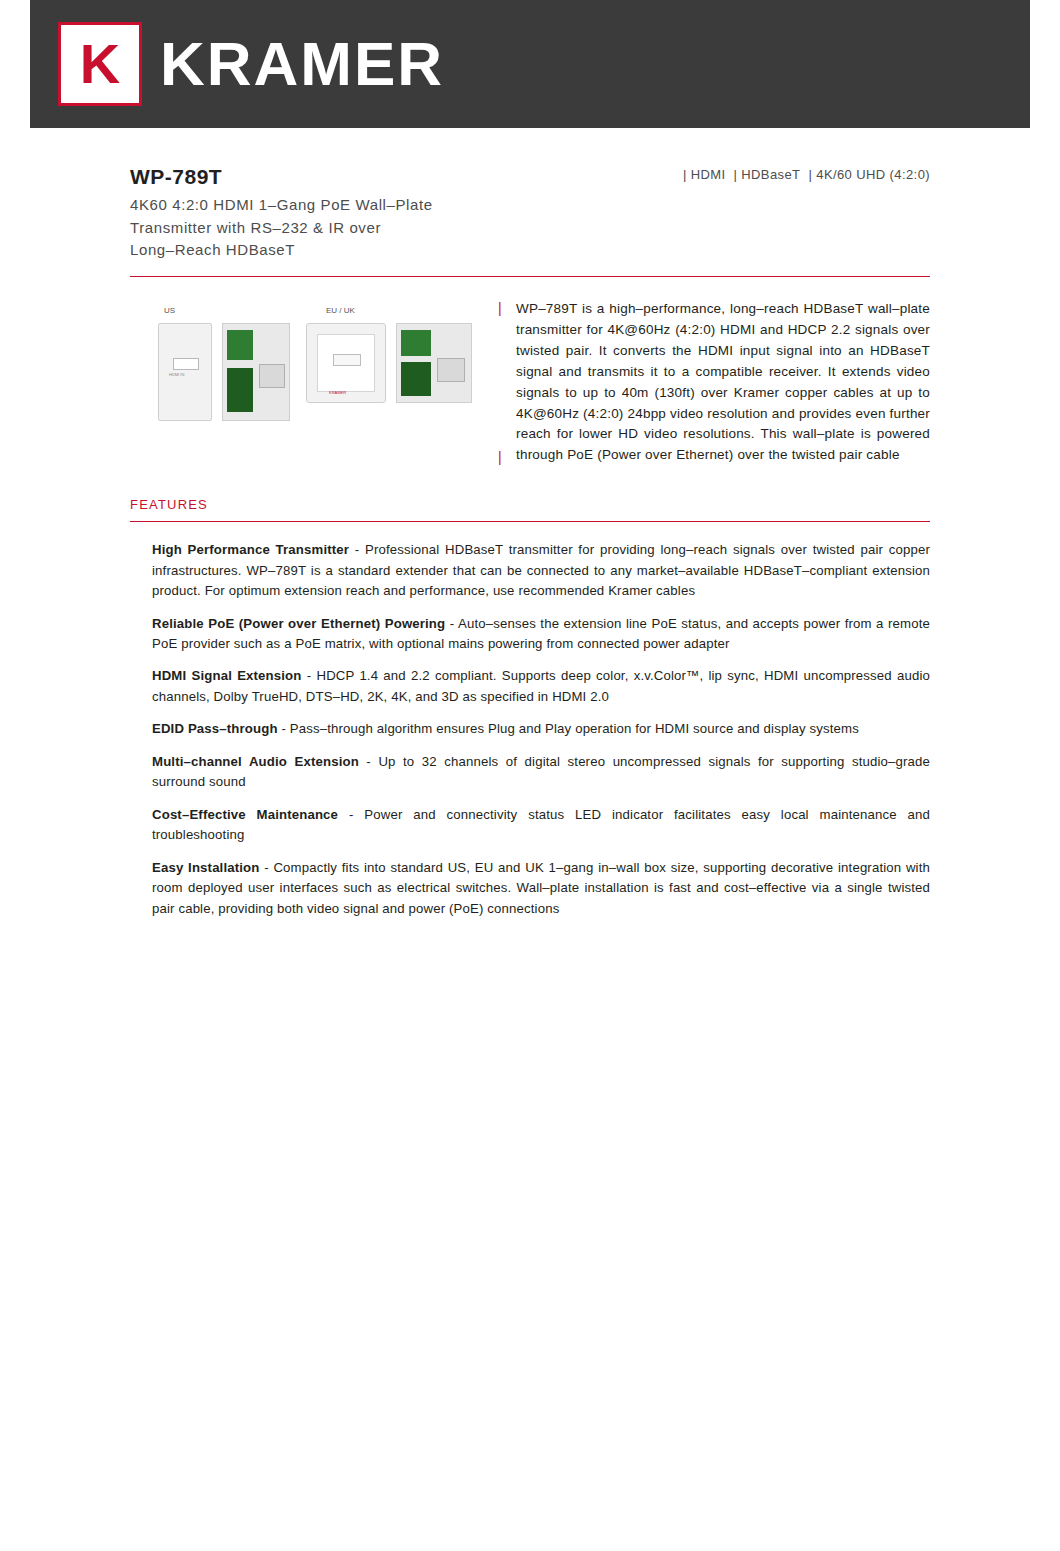KKRAMER
KRAMER
WP-789T
4K60 4:2:0 HDMI 1–Gang PoE Wall–Plate
Transmitter with RS–232 & IR over
Long–Reach HDBaseT
| HDMI | HDBaseT | 4K/60 UHD (4:2:0)
US EU / UK
HDMI IN
KRAMER
| |
WP–789T is a high–performance, long–reach HDBaseT wall–plate transmitter for 4K@60Hz (4:2:0) HDMI and HDCP 2.2 signals over twisted pair. It converts the HDMI input signal into an HDBaseT signal and transmits it to a compatible receiver. It extends video signals to up to 40m (130ft) over Kramer copper cables at up to 4K@60Hz (4:2:0) 24bpp video resolution and provides even further reach for lower HD video resolutions. This wall–plate is powered through PoE (Power over Ethernet) over the twisted pair cable
FEATURES
High Performance Transmitter - Professional HDBaseT transmitter for providing long–reach signals over twisted pair copper infrastructures. WP–789T is a standard extender that can be connected to any market–available HDBaseT–compliant extension product. For optimum extension reach and performance, use recommended Kramer cables
Reliable PoE (Power over Ethernet) Powering - Auto–senses the extension line PoE status, and accepts power from a remote PoE provider such as a PoE matrix, with optional mains powering from connected power adapter
HDMI Signal Extension - HDCP 1.4 and 2.2 compliant. Supports deep color, x.v.Color™, lip sync, HDMI uncompressed audio channels, Dolby TrueHD, DTS–HD, 2K, 4K, and 3D as specified in HDMI 2.0
EDID Pass–through - Pass–through algorithm ensures Plug and Play operation for HDMI source and display systems
Multi–channel Audio Extension - Up to 32 channels of digital stereo uncompressed signals for supporting studio–grade surround sound
Cost–Effective Maintenance - Power and connectivity status LED indicator facilitates easy local maintenance and troubleshooting
Easy Installation - Compactly fits into standard US, EU and UK 1–gang in–wall box size, supporting decorative integration with room deployed user interfaces such as electrical switches. Wall–plate installation is fast and cost–effective via a single twisted pair cable, providing both video signal and power (PoE) connections